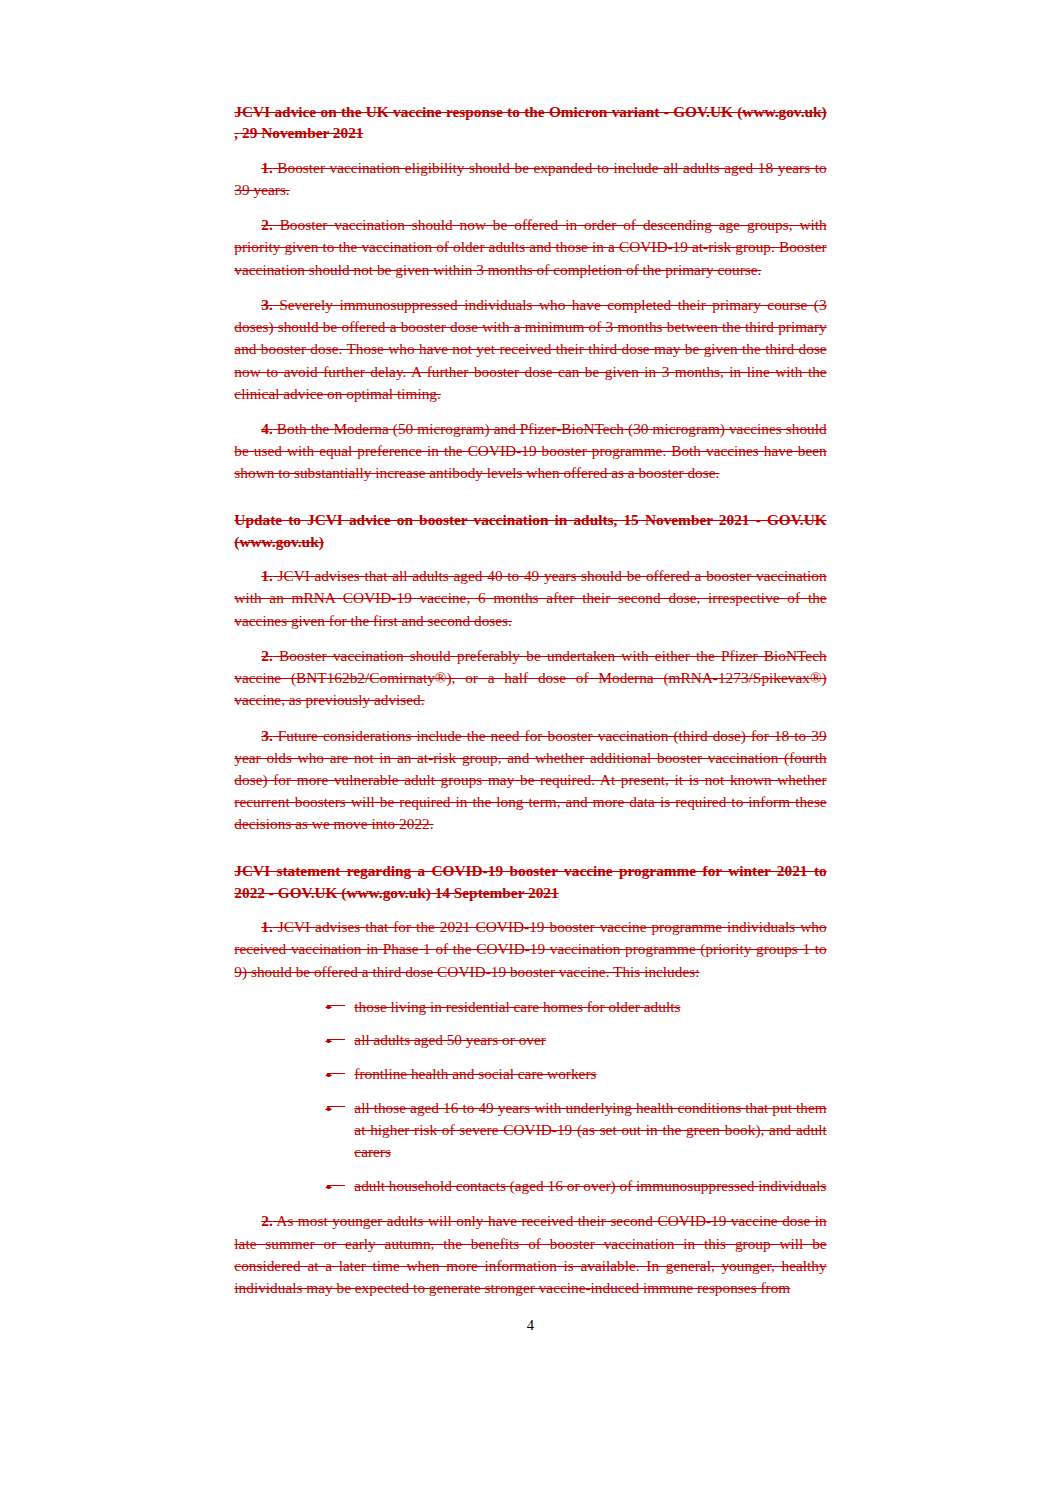JCVI advice on the UK vaccine response to the Omicron variant - GOV.UK (www.gov.uk) , 29 November 2021
1. Booster vaccination eligibility should be expanded to include all adults aged 18 years to 39 years.
2. Booster vaccination should now be offered in order of descending age groups, with priority given to the vaccination of older adults and those in a COVID-19 at-risk group. Booster vaccination should not be given within 3 months of completion of the primary course.
3. Severely immunosuppressed individuals who have completed their primary course (3 doses) should be offered a booster dose with a minimum of 3 months between the third primary and booster dose. Those who have not yet received their third dose may be given the third dose now to avoid further delay. A further booster dose can be given in 3 months, in line with the clinical advice on optimal timing.
4. Both the Moderna (50 microgram) and Pfizer-BioNTech (30 microgram) vaccines should be used with equal preference in the COVID-19 booster programme. Both vaccines have been shown to substantially increase antibody levels when offered as a booster dose.
Update to JCVI advice on booster vaccination in adults, 15 November 2021 - GOV.UK (www.gov.uk)
1. JCVI advises that all adults aged 40 to 49 years should be offered a booster vaccination with an mRNA COVID-19 vaccine, 6 months after their second dose, irrespective of the vaccines given for the first and second doses.
2. Booster vaccination should preferably be undertaken with either the Pfizer BioNTech vaccine (BNT162b2/Comirnaty®), or a half dose of Moderna (mRNA-1273/Spikevax®) vaccine, as previously advised.
3. Future considerations include the need for booster vaccination (third dose) for 18 to 39 year olds who are not in an at-risk group, and whether additional booster vaccination (fourth dose) for more vulnerable adult groups may be required. At present, it is not known whether recurrent boosters will be required in the long term, and more data is required to inform these decisions as we move into 2022.
JCVI statement regarding a COVID-19 booster vaccine programme for winter 2021 to 2022 - GOV.UK (www.gov.uk) 14 September 2021
1. JCVI advises that for the 2021 COVID-19 booster vaccine programme individuals who received vaccination in Phase 1 of the COVID-19 vaccination programme (priority groups 1 to 9) should be offered a third dose COVID-19 booster vaccine. This includes:
those living in residential care homes for older adults
all adults aged 50 years or over
frontline health and social care workers
all those aged 16 to 49 years with underlying health conditions that put them at higher risk of severe COVID-19 (as set out in the green book), and adult carers
adult household contacts (aged 16 or over) of immunosuppressed individuals
2. As most younger adults will only have received their second COVID-19 vaccine dose in late summer or early autumn, the benefits of booster vaccination in this group will be considered at a later time when more information is available. In general, younger, healthy individuals may be expected to generate stronger vaccine-induced immune responses from
4